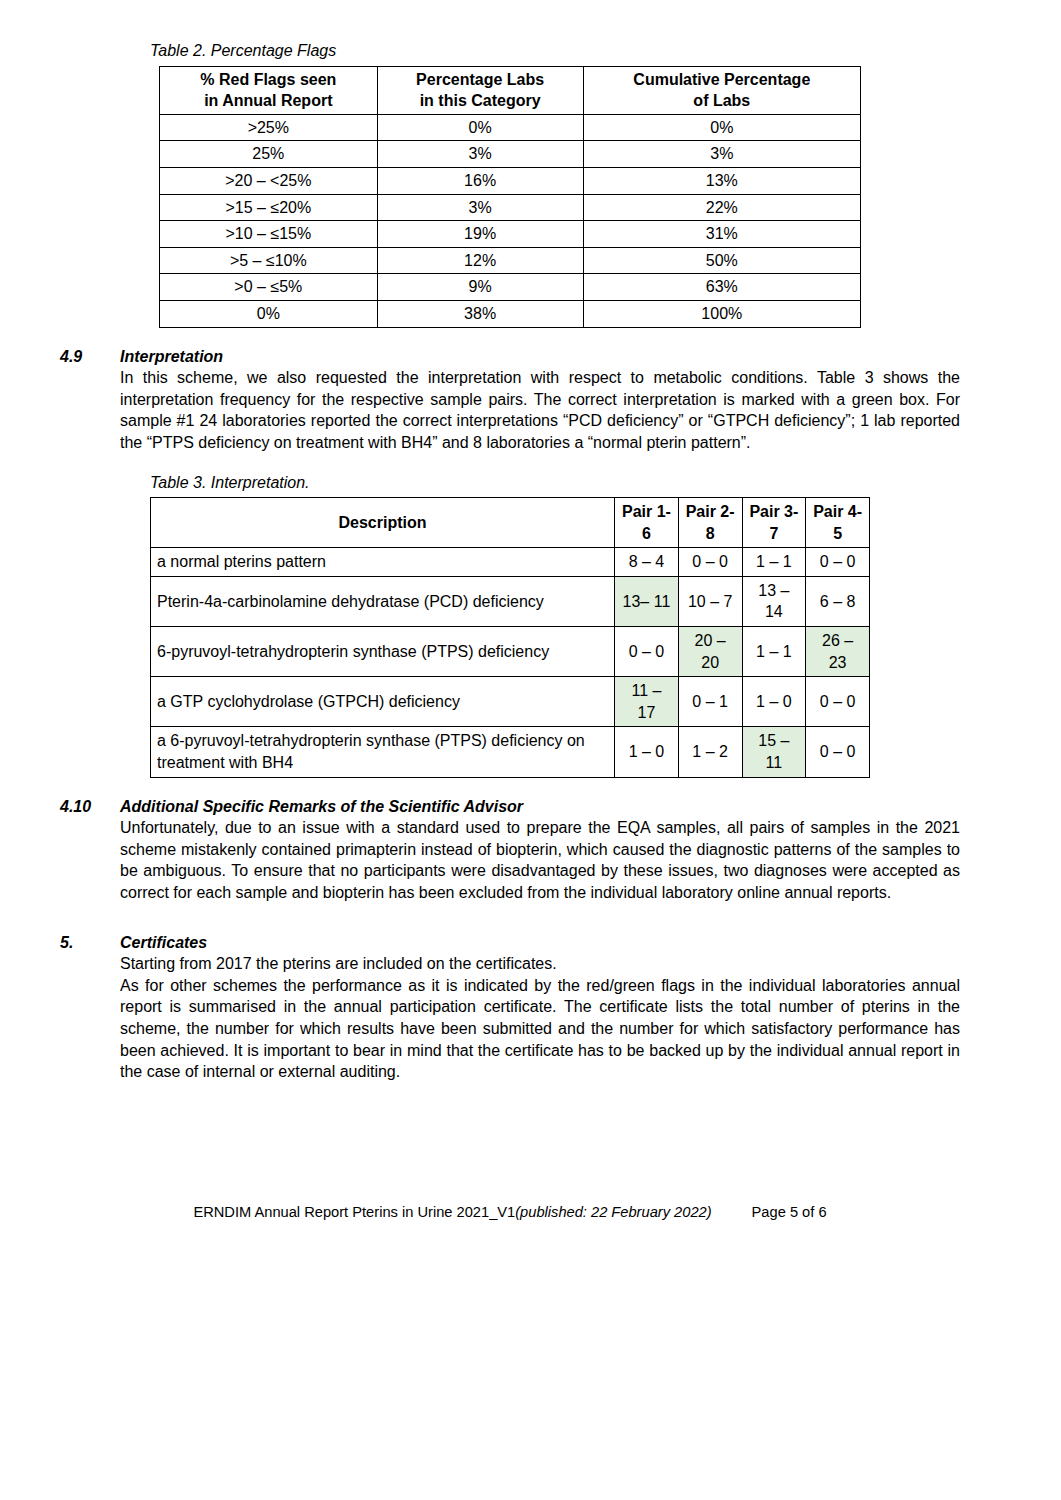Table 2. Percentage Flags
| % Red Flags seen in Annual Report | Percentage Labs in this Category | Cumulative Percentage of Labs |
| --- | --- | --- |
| >25% | 0% | 0% |
| 25% | 3% | 3% |
| >20 – <25% | 16% | 13% |
| >15 – ≤20% | 3% | 22% |
| >10 – ≤15% | 19% | 31% |
| >5 – ≤10% | 12% | 50% |
| >0 – ≤5% | 9% | 63% |
| 0% | 38% | 100% |
4.9
Interpretation
In this scheme, we also requested the interpretation with respect to metabolic conditions. Table 3 shows the interpretation frequency for the respective sample pairs. The correct interpretation is marked with a green box. For sample #1 24 laboratories reported the correct interpretations “PCD deficiency” or “GTPCH deficiency”; 1 lab reported the “PTPS deficiency on treatment with BH4” and 8 laboratories a “normal pterin pattern”.
Table 3. Interpretation.
| Description | Pair 1-6 | Pair 2-8 | Pair 3-7 | Pair 4-5 |
| --- | --- | --- | --- | --- |
| a normal pterins pattern | 8 – 4 | 0 – 0 | 1 – 1 | 0 – 0 |
| Pterin-4a-carbinolamine dehydratase (PCD) deficiency | 13– 11 | 10 – 7 | 13 – 14 | 6 – 8 |
| 6-pyruvoyl-tetrahydropterin synthase (PTPS) deficiency | 0 – 0 | 20 – 20 | 1 – 1 | 26 – 23 |
| a GTP cyclohydrolase (GTPCH) deficiency | 11 – 17 | 0 – 1 | 1 – 0 | 0 – 0 |
| a 6-pyruvoyl-tetrahydropterin synthase (PTPS) deficiency on treatment with BH4 | 1 – 0 | 1 – 2 | 15 – 11 | 0 – 0 |
4.10
Additional Specific Remarks of the Scientific Advisor
Unfortunately, due to an issue with a standard used to prepare the EQA samples, all pairs of samples in the 2021 scheme mistakenly contained primapterin instead of biopterin, which caused the diagnostic patterns of the samples to be ambiguous. To ensure that no participants were disadvantaged by these issues, two diagnoses were accepted as correct for each sample and biopterin has been excluded from the individual laboratory online annual reports.
5.
Certificates
Starting from 2017 the pterins are included on the certificates.
As for other schemes the performance as it is indicated by the red/green flags in the individual laboratories annual report is summarised in the annual participation certificate. The certificate lists the total number of pterins in the scheme, the number for which results have been submitted and the number for which satisfactory performance has been achieved. It is important to bear in mind that the certificate has to be backed up by the individual annual report in the case of internal or external auditing.
ERNDIM Annual Report Pterins in Urine 2021_V1(published: 22 February 2022) Page 5 of 6